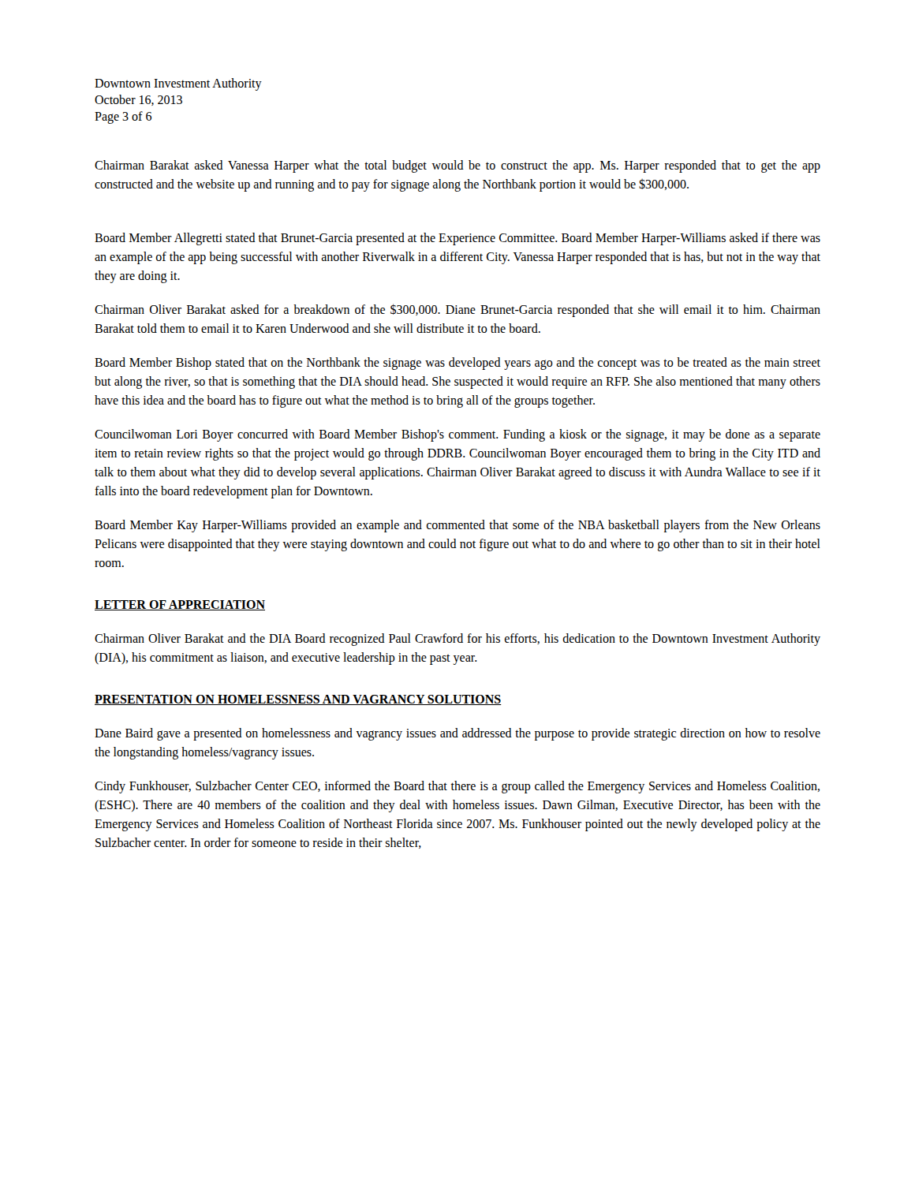Downtown Investment Authority
October 16, 2013
Page 3 of 6
Chairman Barakat asked Vanessa Harper what the total budget would be to construct the app. Ms. Harper responded that to get the app constructed and the website up and running and to pay for signage along the Northbank portion it would be $300,000.
Board Member Allegretti stated that Brunet-Garcia presented at the Experience Committee. Board Member Harper-Williams asked if there was an example of the app being successful with another Riverwalk in a different City. Vanessa Harper responded that is has, but not in the way that they are doing it.
Chairman Oliver Barakat asked for a breakdown of the $300,000. Diane Brunet-Garcia responded that she will email it to him. Chairman Barakat told them to email it to Karen Underwood and she will distribute it to the board.
Board Member Bishop stated that on the Northbank the signage was developed years ago and the concept was to be treated as the main street but along the river, so that is something that the DIA should head. She suspected it would require an RFP. She also mentioned that many others have this idea and the board has to figure out what the method is to bring all of the groups together.
Councilwoman Lori Boyer concurred with Board Member Bishop's comment. Funding a kiosk or the signage, it may be done as a separate item to retain review rights so that the project would go through DDRB. Councilwoman Boyer encouraged them to bring in the City ITD and talk to them about what they did to develop several applications. Chairman Oliver Barakat agreed to discuss it with Aundra Wallace to see if it falls into the board redevelopment plan for Downtown.
Board Member Kay Harper-Williams provided an example and commented that some of the NBA basketball players from the New Orleans Pelicans were disappointed that they were staying downtown and could not figure out what to do and where to go other than to sit in their hotel room.
LETTER OF APPRECIATION
Chairman Oliver Barakat and the DIA Board recognized Paul Crawford for his efforts, his dedication to the Downtown Investment Authority (DIA), his commitment as liaison, and executive leadership in the past year.
PRESENTATION ON HOMELESSNESS AND VAGRANCY SOLUTIONS
Dane Baird gave a presented on homelessness and vagrancy issues and addressed the purpose to provide strategic direction on how to resolve the longstanding homeless/vagrancy issues.
Cindy Funkhouser, Sulzbacher Center CEO, informed the Board that there is a group called the Emergency Services and Homeless Coalition, (ESHC). There are 40 members of the coalition and they deal with homeless issues. Dawn Gilman, Executive Director, has been with the Emergency Services and Homeless Coalition of Northeast Florida since 2007. Ms. Funkhouser pointed out the newly developed policy at the Sulzbacher center. In order for someone to reside in their shelter,